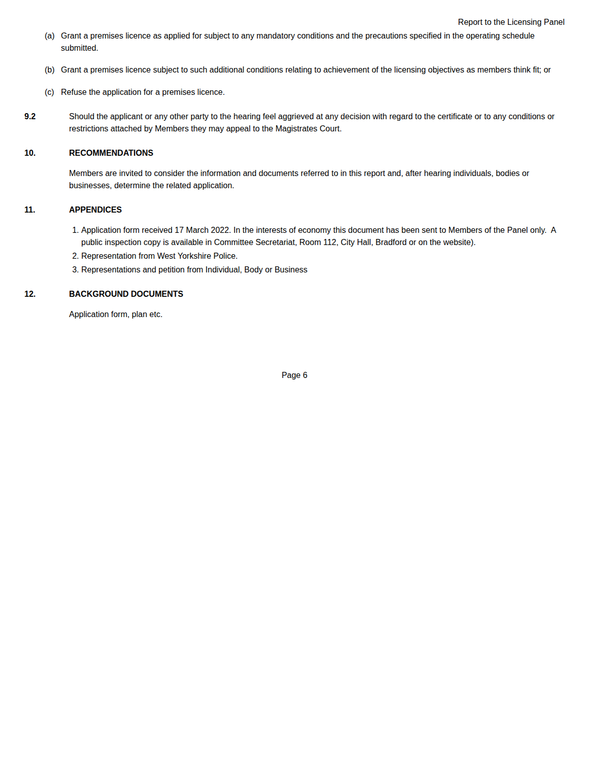Report to the Licensing Panel
(a) Grant a premises licence as applied for subject to any mandatory conditions and the precautions specified in the operating schedule submitted.
(b) Grant a premises licence subject to such additional conditions relating to achievement of the licensing objectives as members think fit; or
(c) Refuse the application for a premises licence.
9.2
Should the applicant or any other party to the hearing feel aggrieved at any decision with regard to the certificate or to any conditions or restrictions attached by Members they may appeal to the Magistrates Court.
10.
Recommendations
Members are invited to consider the information and documents referred to in this report and, after hearing individuals, bodies or businesses, determine the related application.
11.
Appendices
Application form received 17 March 2022. In the interests of economy this document has been sent to Members of the Panel only. A public inspection copy is available in Committee Secretariat, Room 112, City Hall, Bradford or on the website).
Representation from West Yorkshire Police.
Representations and petition from Individual, Body or Business
12.
Background Documents
Application form, plan etc.
Page 6